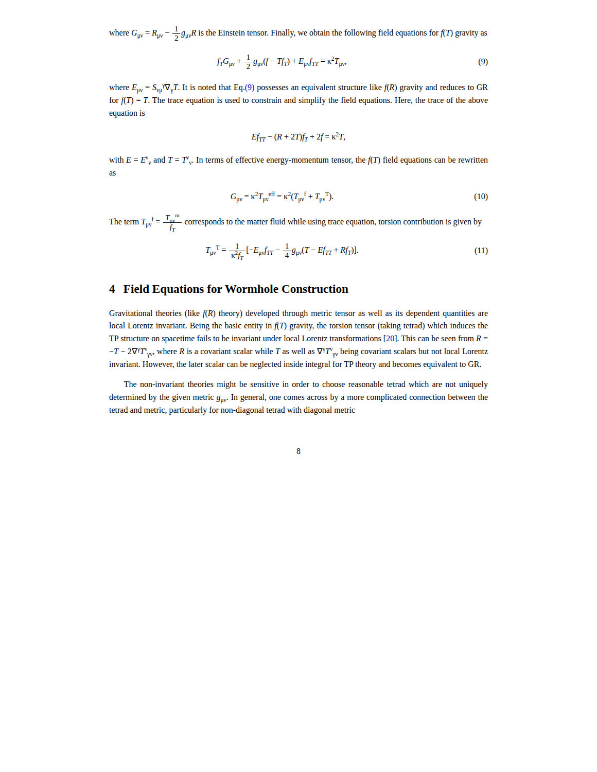where Gμν = Rμν − 12 gμνR is the Einstein tensor. Finally, we obtain the following field equations for f(T) gravity as
fTGμν + 12 gμν(f − TfT) + EμνfTT = κ2Tμν,
(9)
where Eμν = Sνμγ∇γT. It is noted that Eq.(9) possesses an equivalent structure like f(R) gravity and reduces to GR for f(T) = T. The trace equation is used to constrain and simplify the field equations. Here, the trace of the above equation is
EfTT − (R + 2T)fT + 2f = κ2T,
with E = Eνν and T = Tνν. In terms of effective energy-momentum tensor, the f(T) field equations can be rewritten as
Gμν = κ2Tμνeff = κ2(Tμνf + TμνT).
(10)
The term Tμνf = Tμνm fT corresponds to the matter fluid while using trace equation, torsion contribution is given by
TμνT = 1 κ2fT[−EμνfTT − 14 gμν(T − EfTT + RfT)].
(11)
4 Field Equations for Wormhole Construction
Gravitational theories (like f(R) theory) developed through metric tensor as well as its dependent quantities are local Lorentz invariant. Being the basic entity in f(T) gravity, the torsion tensor (taking tetrad) which induces the TP structure on spacetime fails to be invariant under local Lorentz transformations [20]. This can be seen from R = −T − 2∇γTνγν, where R is a covariant scalar while T as well as ∇γTνγν being covariant scalars but not local Lorentz invariant. However, the later scalar can be neglected inside integral for TP theory and becomes equivalent to GR.
The non-invariant theories might be sensitive in order to choose reasonable tetrad which are not uniquely determined by the given metric gμν. In general, one comes across by a more complicated connection between the tetrad and metric, particularly for non-diagonal tetrad with diagonal metric
8